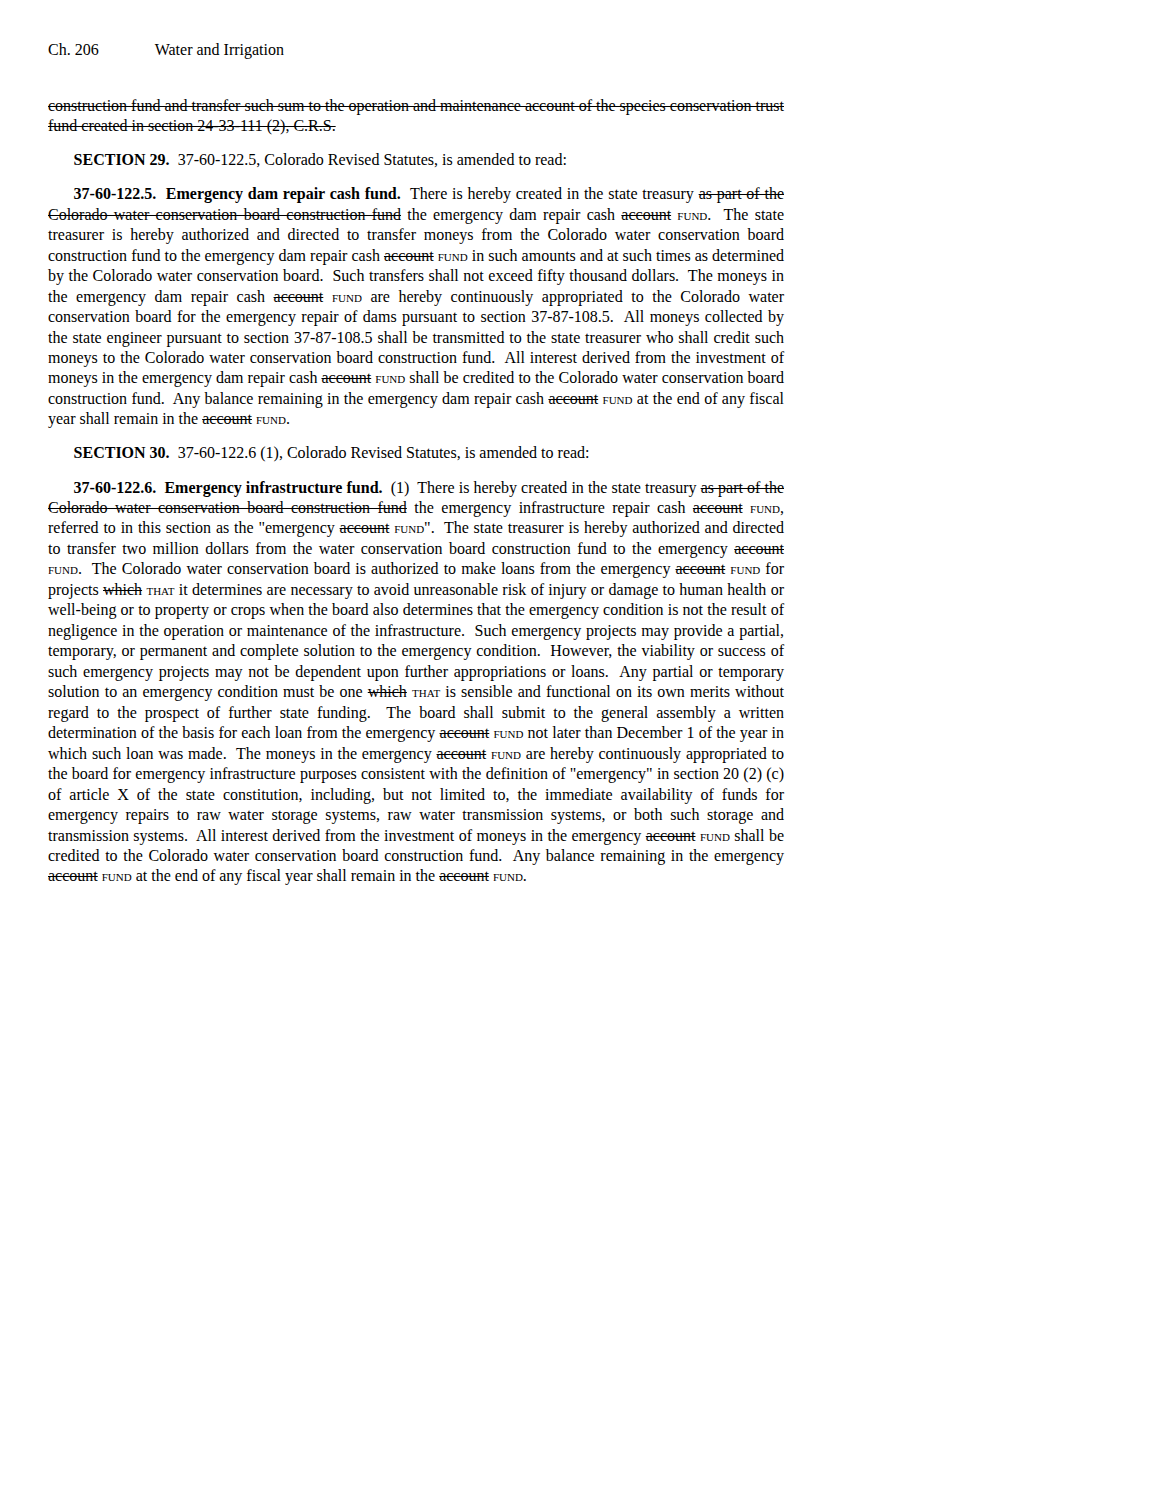Ch. 206
Water and Irrigation
construction fund and transfer such sum to the operation and maintenance account of the species conservation trust fund created in section 24-33-111 (2), C.R.S.
SECTION 29. 37-60-122.5, Colorado Revised Statutes, is amended to read:
37-60-122.5. Emergency dam repair cash fund. There is hereby created in the state treasury as part of the Colorado water conservation board construction fund the emergency dam repair cash account fund. The state treasurer is hereby authorized and directed to transfer moneys from the Colorado water conservation board construction fund to the emergency dam repair cash account fund in such amounts and at such times as determined by the Colorado water conservation board. Such transfers shall not exceed fifty thousand dollars. The moneys in the emergency dam repair cash account fund are hereby continuously appropriated to the Colorado water conservation board for the emergency repair of dams pursuant to section 37-87-108.5. All moneys collected by the state engineer pursuant to section 37-87-108.5 shall be transmitted to the state treasurer who shall credit such moneys to the Colorado water conservation board construction fund. All interest derived from the investment of moneys in the emergency dam repair cash account fund shall be credited to the Colorado water conservation board construction fund. Any balance remaining in the emergency dam repair cash account fund at the end of any fiscal year shall remain in the account fund.
SECTION 30. 37-60-122.6 (1), Colorado Revised Statutes, is amended to read:
37-60-122.6. Emergency infrastructure fund. (1) There is hereby created in the state treasury as part of the Colorado water conservation board construction fund the emergency infrastructure repair cash account fund, referred to in this section as the "emergency account fund". The state treasurer is hereby authorized and directed to transfer two million dollars from the water conservation board construction fund to the emergency account fund. The Colorado water conservation board is authorized to make loans from the emergency account fund for projects which that it determines are necessary to avoid unreasonable risk of injury or damage to human health or well-being or to property or crops when the board also determines that the emergency condition is not the result of negligence in the operation or maintenance of the infrastructure. Such emergency projects may provide a partial, temporary, or permanent and complete solution to the emergency condition. However, the viability or success of such emergency projects may not be dependent upon further appropriations or loans. Any partial or temporary solution to an emergency condition must be one which that is sensible and functional on its own merits without regard to the prospect of further state funding. The board shall submit to the general assembly a written determination of the basis for each loan from the emergency account fund not later than December 1 of the year in which such loan was made. The moneys in the emergency account fund are hereby continuously appropriated to the board for emergency infrastructure purposes consistent with the definition of "emergency" in section 20 (2) (c) of article X of the state constitution, including, but not limited to, the immediate availability of funds for emergency repairs to raw water storage systems, raw water transmission systems, or both such storage and transmission systems. All interest derived from the investment of moneys in the emergency account fund shall be credited to the Colorado water conservation board construction fund. Any balance remaining in the emergency account fund at the end of any fiscal year shall remain in the account fund.